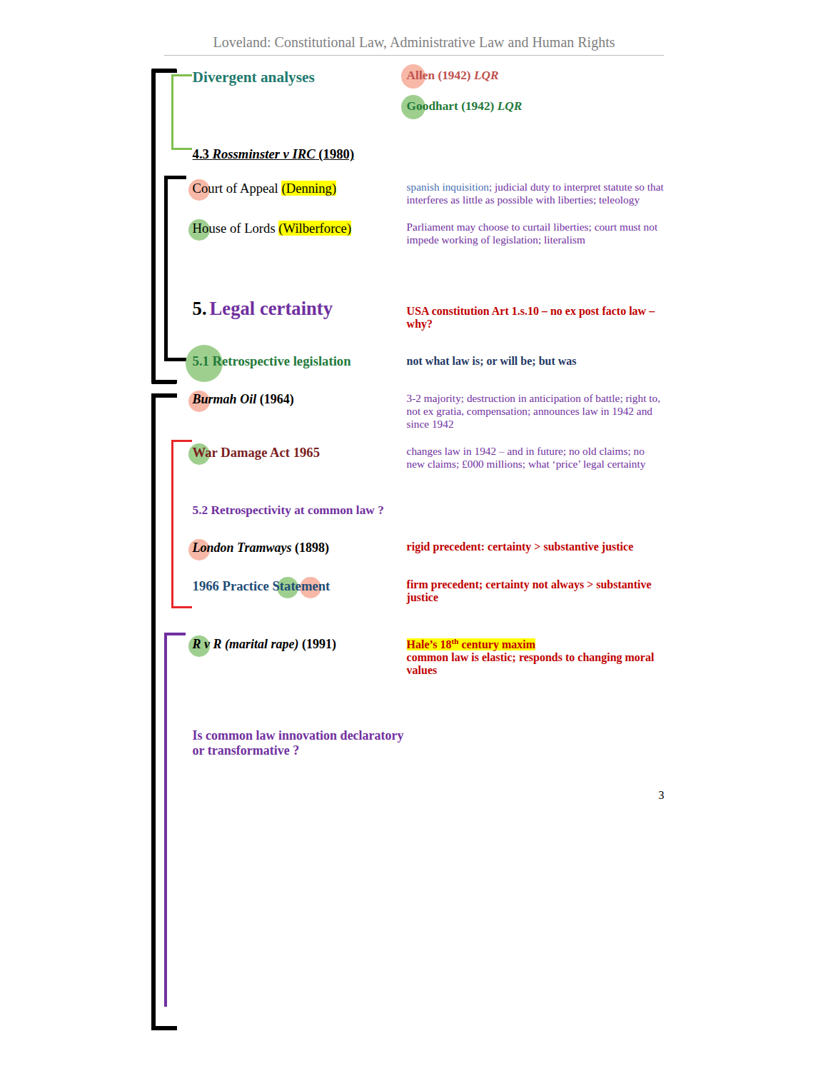Loveland: Constitutional Law, Administrative Law and Human Rights
Divergent analyses
Allen (1942) LQR
Goodhart (1942) LQR
4.3 Rossminster v IRC (1980)
Court of Appeal (Denning)
spanish inquisition; judicial duty to interpret statute so that interferes as little as possible with liberties; teleology
House of Lords (Wilberforce)
Parliament may choose to curtail liberties; court must not impede working of legislation; literalism
5. Legal certainty
USA constitution Art 1.s.10 – no ex post facto law – why?
5.1 Retrospective legislation
not what law is; or will be; but was
Burmah Oil (1964)
3-2 majority; destruction in anticipation of battle; right to, not ex gratia, compensation; announces law in 1942 and since 1942
War Damage Act 1965
changes law in 1942 – and in future; no old claims; no new claims; £000 millions; what ‘price’ legal certainty
5.2 Retrospectivity at common law ?
London Tramways (1898)
rigid precedent: certainty > substantive justice
1966 Practice Statement
firm precedent; certainty not always > substantive justice
R v R (marital rape) (1991)
Hale’s 18th century maxim
common law is elastic; responds to changing moral values
Is common law innovation declaratory or transformative ?
3